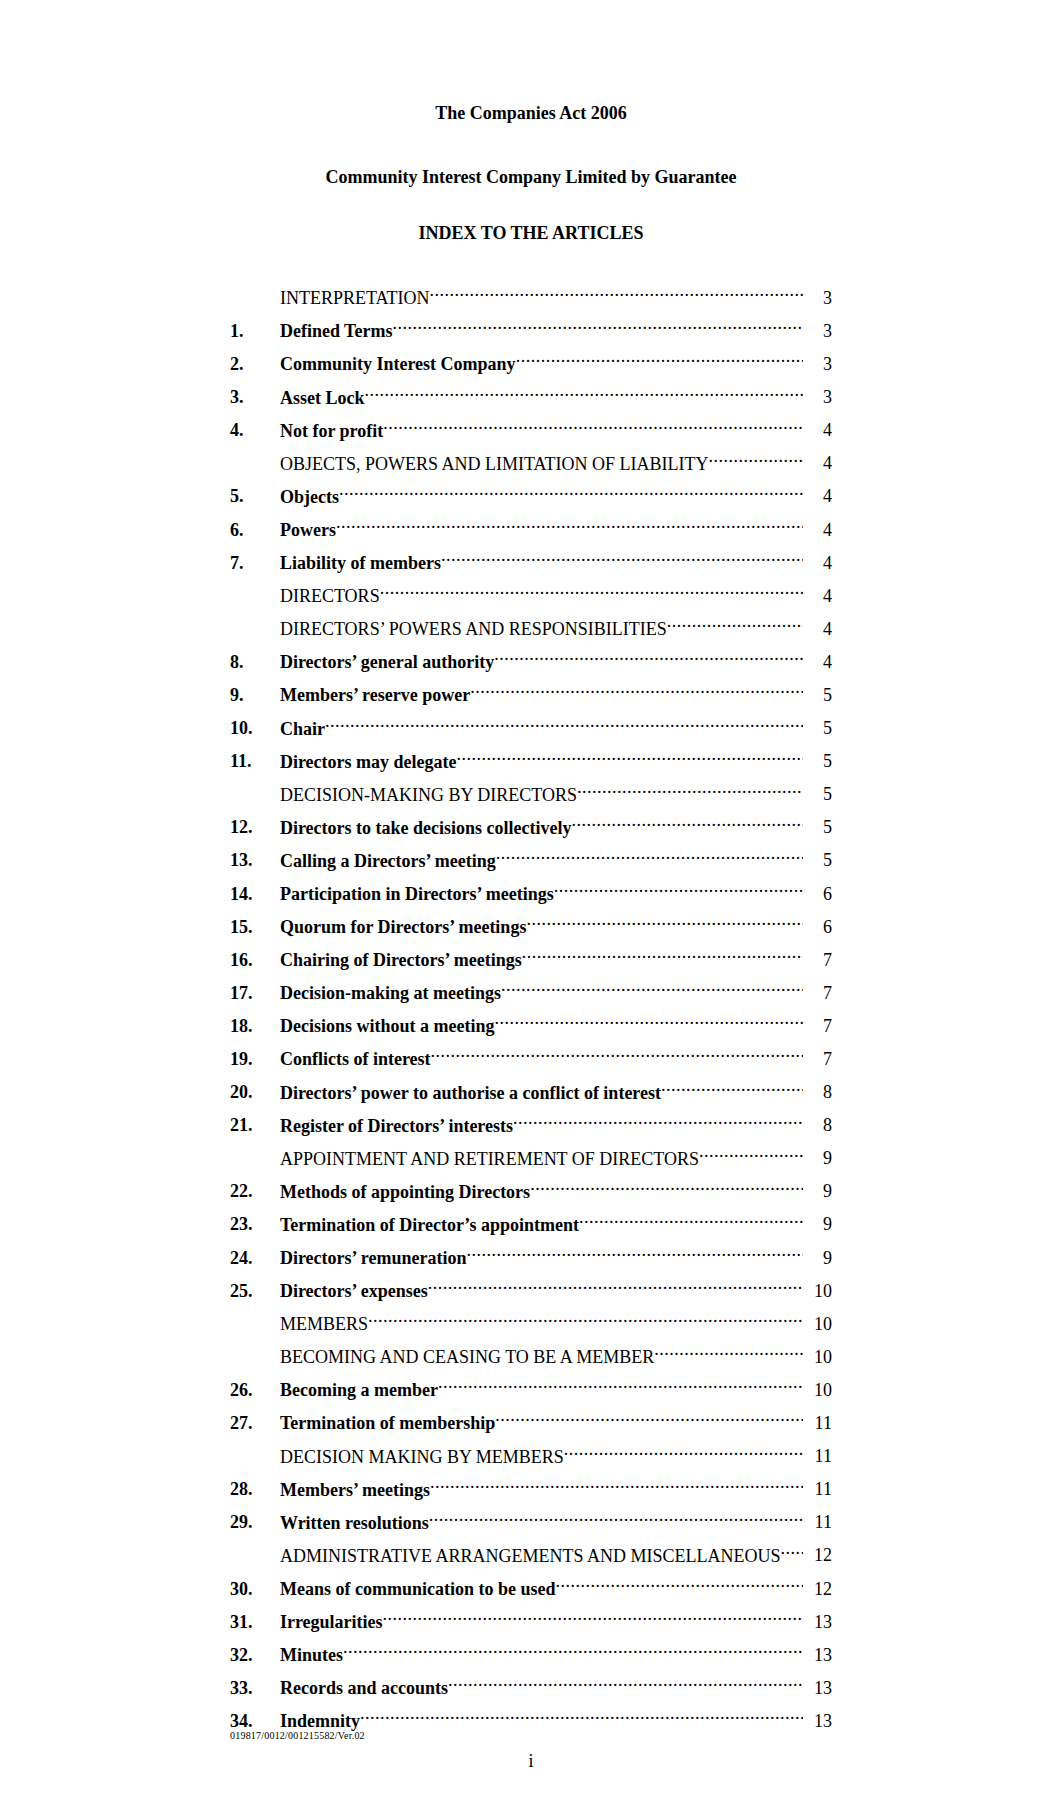The Companies Act 2006
Community Interest Company Limited by Guarantee
INDEX TO THE ARTICLES
| | INTERPRETATION | 3 |
| 1. | Defined Terms | 3 |
| 2. | Community Interest Company | 3 |
| 3. | Asset Lock | 3 |
| 4. | Not for profit | 4 |
| | OBJECTS, POWERS AND LIMITATION OF LIABILITY | 4 |
| 5. | Objects | 4 |
| 6. | Powers | 4 |
| 7. | Liability of members | 4 |
| | DIRECTORS | 4 |
| | DIRECTORS’ POWERS AND RESPONSIBILITIES | 4 |
| 8. | Directors’ general authority | 4 |
| 9. | Members’ reserve power | 5 |
| 10. | Chair | 5 |
| 11. | Directors may delegate | 5 |
| | DECISION-MAKING BY DIRECTORS | 5 |
| 12. | Directors to take decisions collectively | 5 |
| 13. | Calling a Directors’ meeting | 5 |
| 14. | Participation in Directors’ meetings | 6 |
| 15. | Quorum for Directors’ meetings | 6 |
| 16. | Chairing of Directors’ meetings | 7 |
| 17. | Decision-making at meetings | 7 |
| 18. | Decisions without a meeting | 7 |
| 19. | Conflicts of interest | 7 |
| 20. | Directors’ power to authorise a conflict of interest | 8 |
| 21. | Register of Directors’ interests | 8 |
| | APPOINTMENT AND RETIREMENT OF DIRECTORS | 9 |
| 22. | Methods of appointing Directors | 9 |
| 23. | Termination of Director’s appointment | 9 |
| 24. | Directors’ remuneration | 9 |
| 25. | Directors’ expenses | 10 |
| | MEMBERS | 10 |
| | BECOMING AND CEASING TO BE A MEMBER | 10 |
| 26. | Becoming a member | 10 |
| 27. | Termination of membership | 11 |
| | DECISION MAKING BY MEMBERS | 11 |
| 28. | Members’ meetings | 11 |
| 29. | Written resolutions | 11 |
| | ADMINISTRATIVE ARRANGEMENTS AND MISCELLANEOUS | 12 |
| 30. | Means of communication to be used | 12 |
| 31. | Irregularities | 13 |
| 32. | Minutes | 13 |
| 33. | Records and accounts | 13 |
| 34. | Indemnity | 13 |
019817/0012/001215582/Ver.02
i